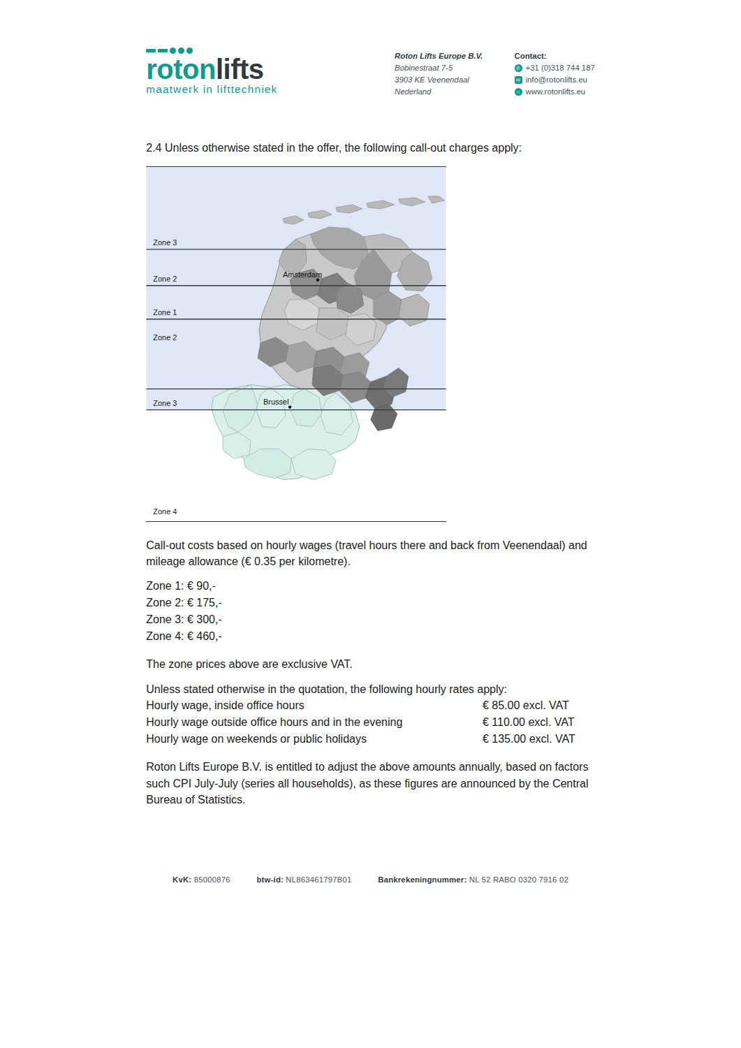rotonlifts
maatwerk in lifttechniek
Roton Lifts Europe B.V.
Bobinestraat 7-5
3903 KE Veenendaal
Nederland
Contact:
✆+31 (0)318 744 187
✉info@rotonlifts.eu
⌾www.rotonlifts.eu
2.4 Unless otherwise stated in the offer, the following call-out charges apply:
Zone 3 Zone 2 Zone 1 Zone 2 Zone 3 Zone 4 Amsterdam Brussel
Call-out costs based on hourly wages (travel hours there and back from Veenendaal) and mileage allowance (€ 0.35 per kilometre).
Zone 1: € 90,-
Zone 2: € 175,-
Zone 3: € 300,-
Zone 4: € 460,-
The zone prices above are exclusive VAT.
Unless stated otherwise in the quotation, the following hourly rates apply:
| Hourly wage, inside office hours | € 85.00 excl. VAT |
| Hourly wage outside office hours and in the evening | € 110.00 excl. VAT |
| Hourly wage on weekends or public holidays | € 135.00 excl. VAT |
Roton Lifts Europe B.V. is entitled to adjust the above amounts annually, based on factors such CPI July-July (series all households), as these figures are announced by the Central Bureau of Statistics.
KvK: 85000876 btw-id: NL863461797B01 Bankrekeningnummer: NL 52 RABO 0320 7916 02